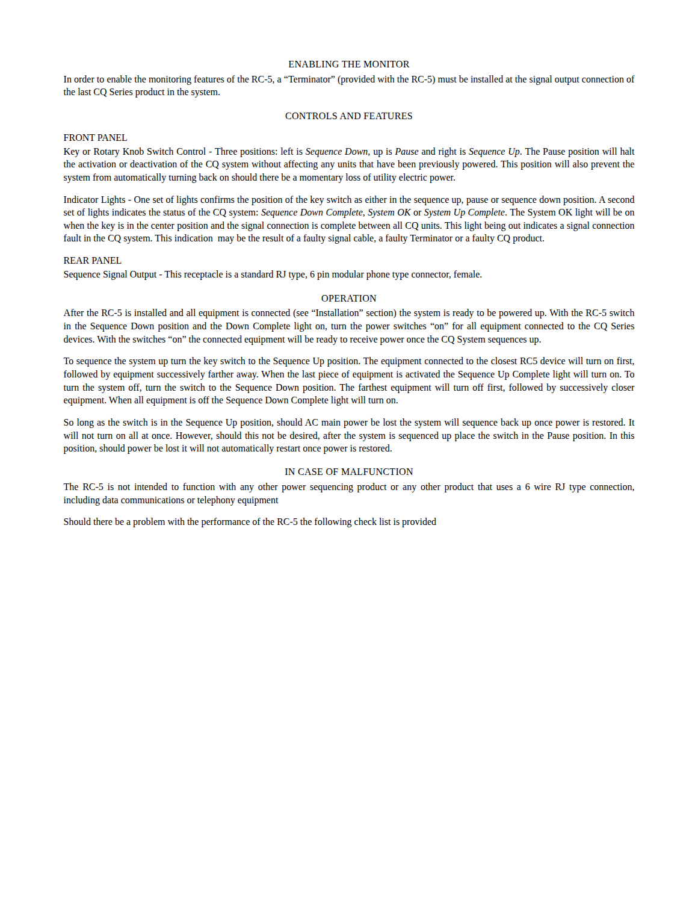ENABLING THE MONITOR
In order to enable the monitoring features of the RC-5, a “Terminator” (provided with the RC-5) must be installed at the signal output connection of the last CQ Series product in the system.
CONTROLS AND FEATURES
FRONT PANEL
Key or Rotary Knob Switch Control - Three positions: left is Sequence Down, up is Pause and right is Sequence Up. The Pause position will halt the activation or deactivation of the CQ system without affecting any units that have been previously powered. This position will also prevent the system from automatically turning back on should there be a momentary loss of utility electric power.
Indicator Lights - One set of lights confirms the position of the key switch as either in the sequence up, pause or sequence down position. A second set of lights indicates the status of the CQ system: Sequence Down Complete, System OK or System Up Complete. The System OK light will be on when the key is in the center position and the signal connection is complete between all CQ units. This light being out indicates a signal connection fault in the CQ system. This indication may be the result of a faulty signal cable, a faulty Terminator or a faulty CQ product.
REAR PANEL
Sequence Signal Output - This receptacle is a standard RJ type, 6 pin modular phone type connector, female.
OPERATION
After the RC-5 is installed and all equipment is connected (see “Installation” section) the system is ready to be powered up. With the RC-5 switch in the Sequence Down position and the Down Complete light on, turn the power switches “on” for all equipment connected to the CQ Series devices. With the switches “on” the connected equipment will be ready to receive power once the CQ System sequences up.
To sequence the system up turn the key switch to the Sequence Up position. The equipment connected to the closest RC5 device will turn on first, followed by equipment successively farther away. When the last piece of equipment is activated the Sequence Up Complete light will turn on. To turn the system off, turn the switch to the Sequence Down position. The farthest equipment will turn off first, followed by successively closer equipment. When all equipment is off the Sequence Down Complete light will turn on.
So long as the switch is in the Sequence Up position, should AC main power be lost the system will sequence back up once power is restored. It will not turn on all at once. However, should this not be desired, after the system is sequenced up place the switch in the Pause position. In this position, should power be lost it will not automatically restart once power is restored.
IN CASE OF MALFUNCTION
The RC-5 is not intended to function with any other power sequencing product or any other product that uses a 6 wire RJ type connection, including data communications or telephony equipment
Should there be a problem with the performance of the RC-5 the following check list is provided